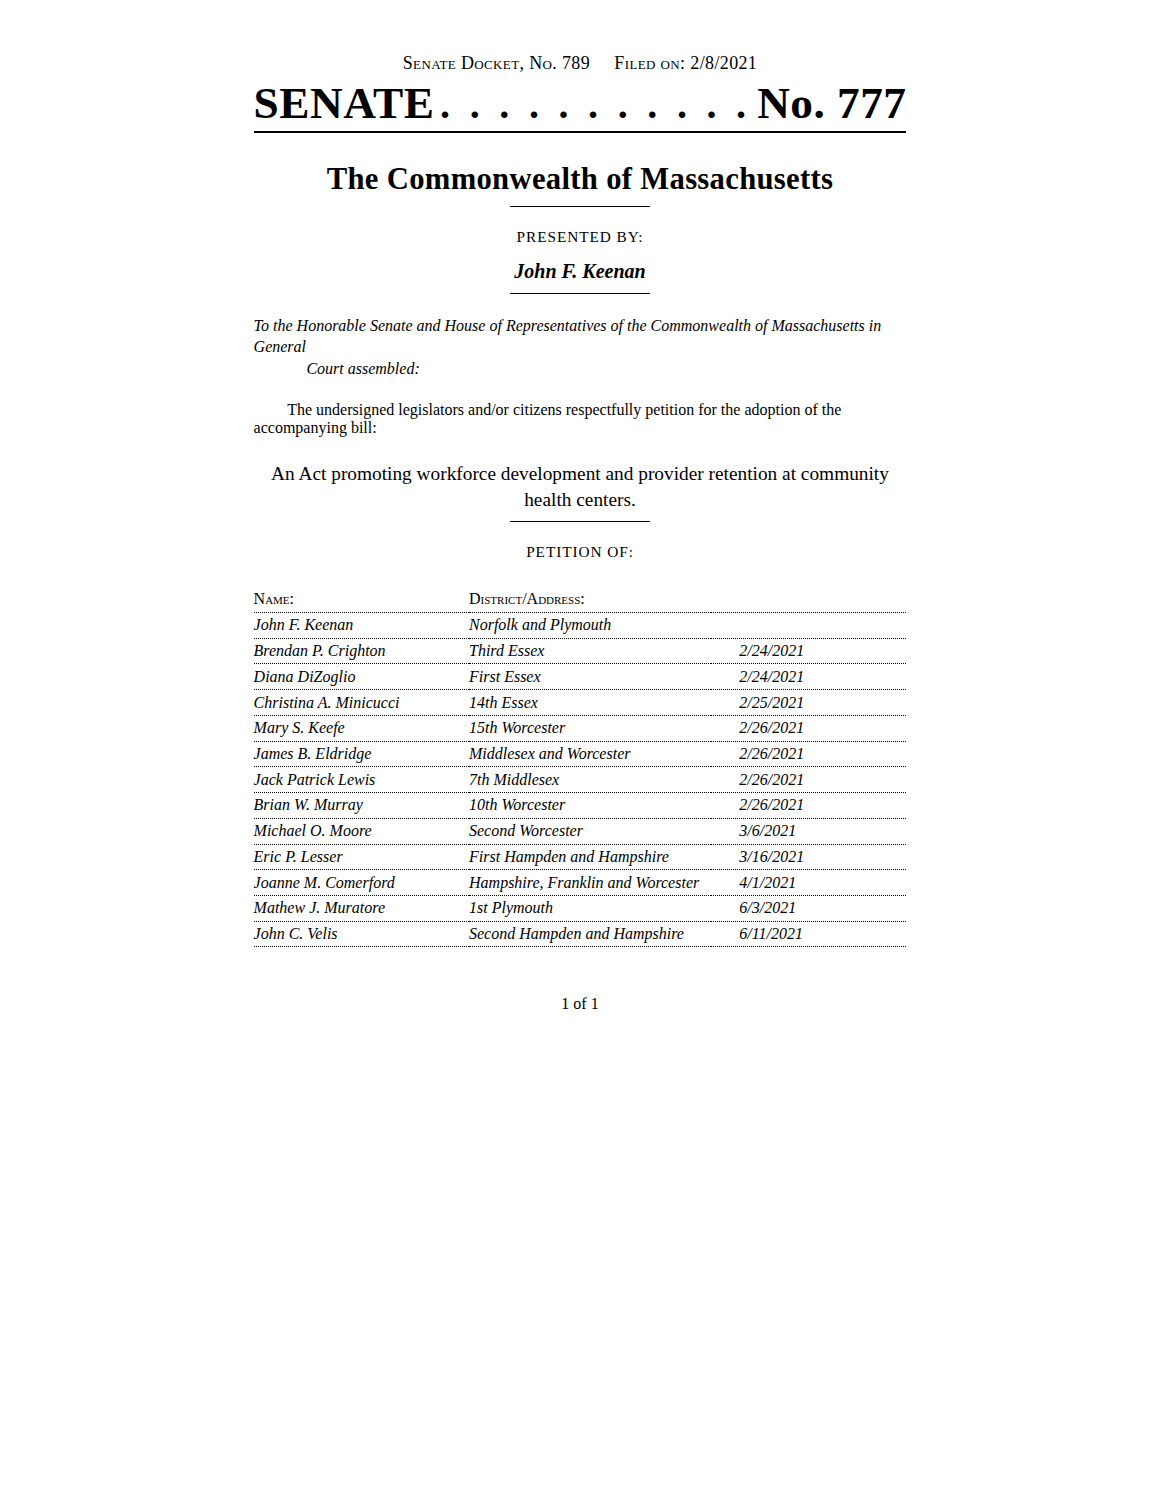Senate Docket, No. 789 Filed on: 2/8/2021
SENATE . . . . . . . . . . . . . . . No. 777
The Commonwealth of Massachusetts
PRESENTED BY:
John F. Keenan
To the Honorable Senate and House of Representatives of the Commonwealth of Massachusetts in General Court assembled:
The undersigned legislators and/or citizens respectfully petition for the adoption of the accompanying bill:
An Act promoting workforce development and provider retention at community health centers.
PETITION OF:
| Name: | District/Address: | |
| --- | --- | --- |
| John F. Keenan | Norfolk and Plymouth | |
| Brendan P. Crighton | Third Essex | 2/24/2021 |
| Diana DiZoglio | First Essex | 2/24/2021 |
| Christina A. Minicucci | 14th Essex | 2/25/2021 |
| Mary S. Keefe | 15th Worcester | 2/26/2021 |
| James B. Eldridge | Middlesex and Worcester | 2/26/2021 |
| Jack Patrick Lewis | 7th Middlesex | 2/26/2021 |
| Brian W. Murray | 10th Worcester | 2/26/2021 |
| Michael O. Moore | Second Worcester | 3/6/2021 |
| Eric P. Lesser | First Hampden and Hampshire | 3/16/2021 |
| Joanne M. Comerford | Hampshire, Franklin and Worcester | 4/1/2021 |
| Mathew J. Muratore | 1st Plymouth | 6/3/2021 |
| John C. Velis | Second Hampden and Hampshire | 6/11/2021 |
1 of 1